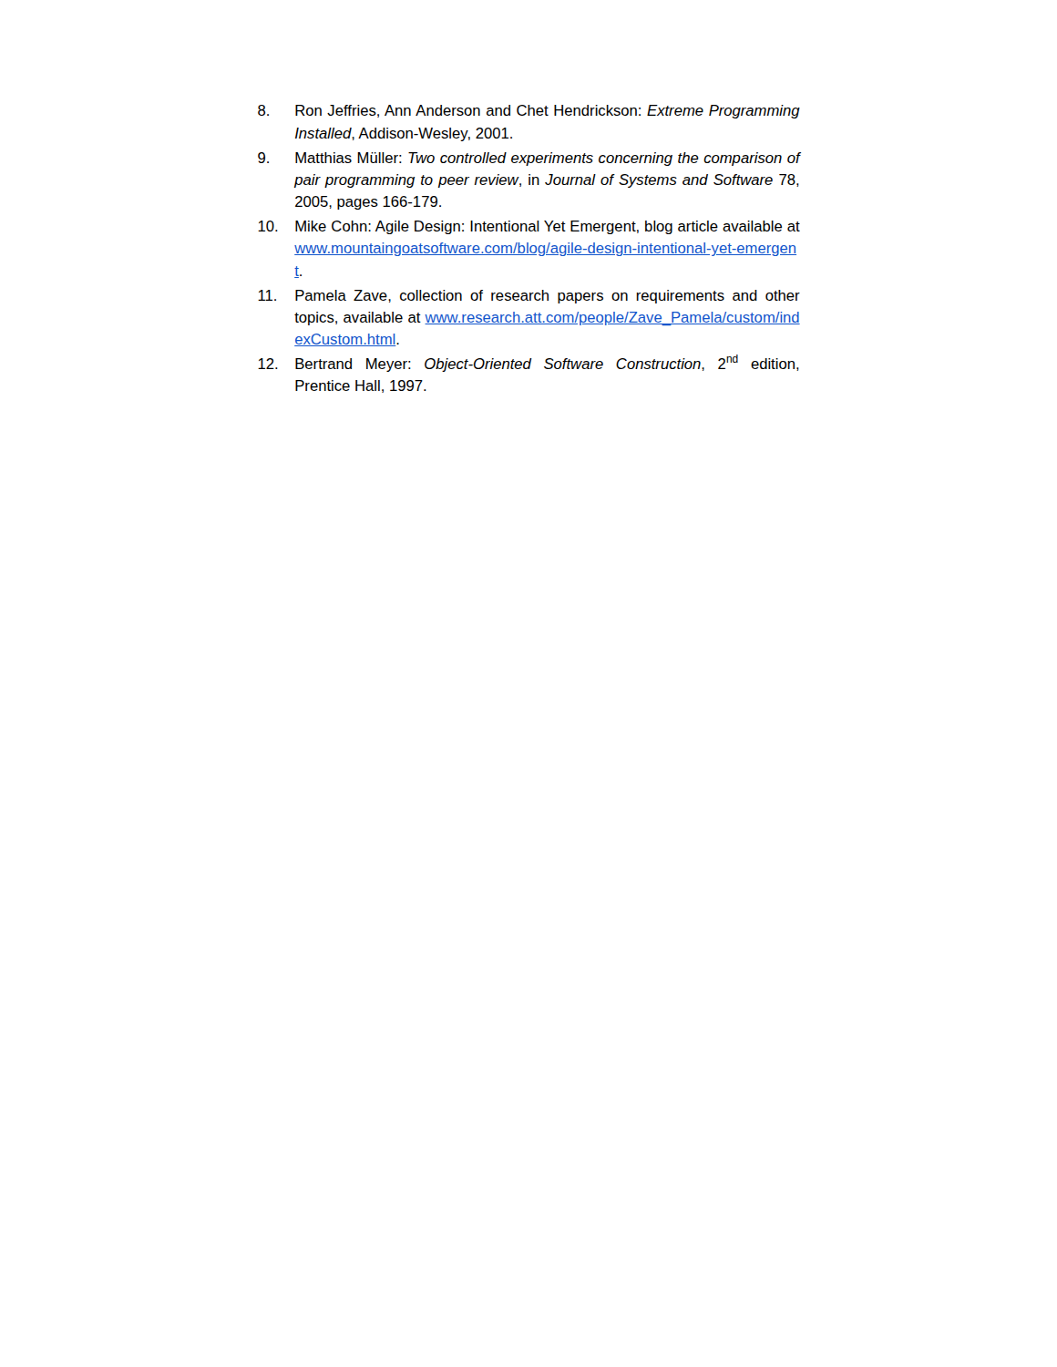8. Ron Jeffries, Ann Anderson and Chet Hendrickson: Extreme Programming Installed, Addison-Wesley, 2001.
9. Matthias Müller: Two controlled experiments concerning the comparison of pair programming to peer review, in Journal of Systems and Software 78, 2005, pages 166-179.
10. Mike Cohn: Agile Design: Intentional Yet Emergent, blog article available at www.mountaingoatsoftware.com/blog/agile-design-intentional-yet-emergent.
11. Pamela Zave, collection of research papers on requirements and other topics, available at www.research.att.com/people/Zave_Pamela/custom/indexCustom.html.
12. Bertrand Meyer: Object-Oriented Software Construction, 2nd edition, Prentice Hall, 1997.